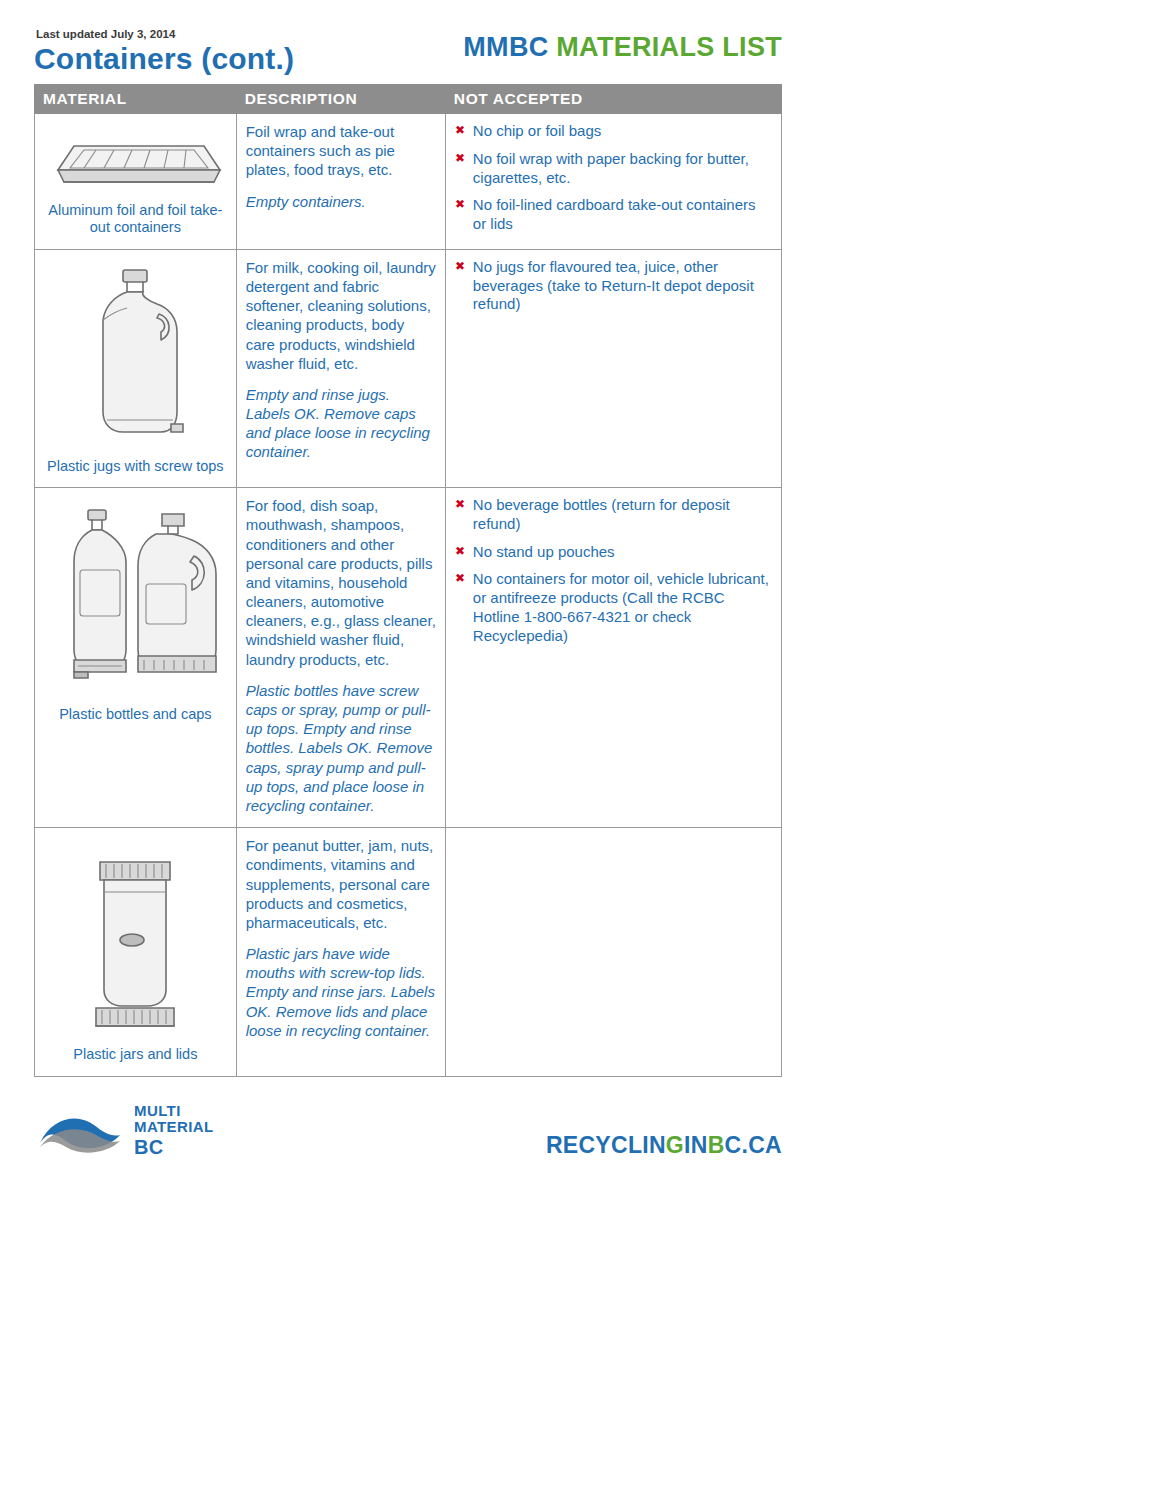Last updated July 3, 2014
Containers (cont.)
MMBC MATERIALS LIST
| MATERIAL | DESCRIPTION | NOT ACCEPTED |
| --- | --- | --- |
| Aluminum foil and foil take-out containers | Foil wrap and take-out containers such as pie plates, food trays, etc. Empty containers. | No chip or foil bags No foil wrap with paper backing for butter, cigarettes, etc. No foil-lined cardboard take-out containers or lids |
| Plastic jugs with screw tops | For milk, cooking oil, laundry detergent and fabric softener, cleaning solutions, cleaning products, body care products, windshield washer fluid, etc. Empty and rinse jugs. Labels OK. Remove caps and place loose in recycling container. | No jugs for flavoured tea, juice, other beverages (take to Return-It depot deposit refund) |
| Plastic bottles and caps | For food, dish soap, mouthwash, shampoos, conditioners and other personal care products, pills and vitamins, household cleaners, automotive cleaners, e.g., glass cleaner, windshield washer fluid, laundry products, etc. Plastic bottles have screw caps or spray, pump or pull-up tops. Empty and rinse bottles. Labels OK. Remove caps, spray pump and pull-up tops, and place loose in recycling container. | No beverage bottles (return for deposit refund) No stand up pouches No containers for motor oil, vehicle lubricant, or antifreeze products (Call the RCBC Hotline 1-800-667-4321 or check Recyclepedia) |
| Plastic jars and lids | For peanut butter, jam, nuts, condiments, vitamins and supplements, personal care products and cosmetics, pharmaceuticals, etc. Plastic jars have wide mouths with screw-top lids. Empty and rinse jars. Labels OK. Remove lids and place loose in recycling container. | |
MULTI
MATERIAL BC
RECYCLIN GIN BC.CA